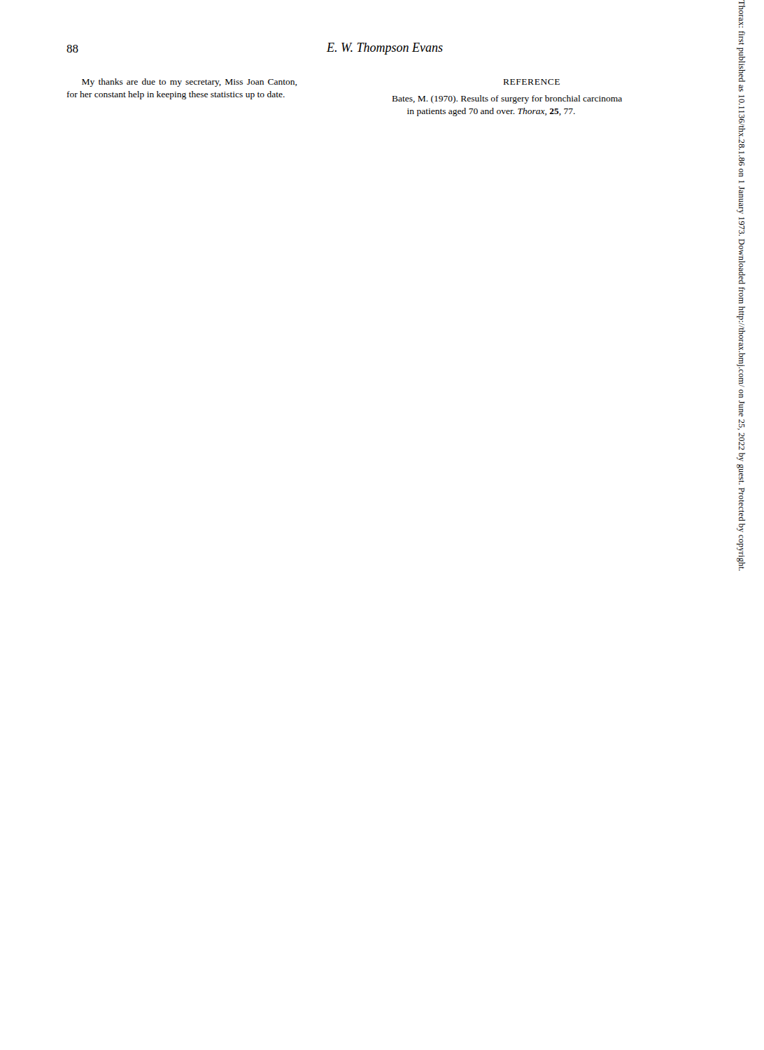88
E. W. Thompson Evans
My thanks are due to my secretary, Miss Joan Canton, for her constant help in keeping these statistics up to date.
REFERENCE
Bates, M. (1970). Results of surgery for bronchial carcinomain patients aged 70 and over. Thorax, 25, 77.
Thorax: first published as 10.1136/thx.28.1.86 on 1 January 1973. Downloaded from http://thorax.bmj.com/ on June 25, 2022 by guest. Protected by copyright.